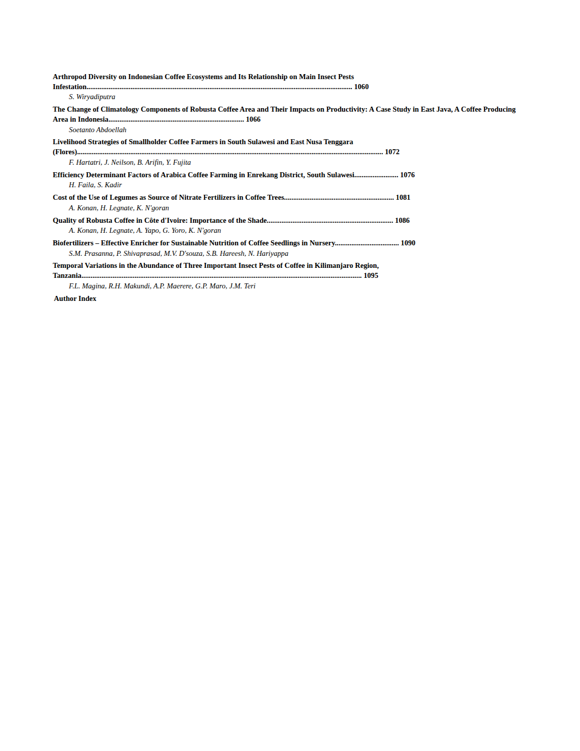Arthropod Diversity on Indonesian Coffee Ecosystems and Its Relationship on Main Insect Pests Infestation................................................................................................................................................. 1060 S. Wiryadiputra
The Change of Climatology Components of Robusta Coffee Area and Their Impacts on Productivity: A Case Study in East Java, A Coffee Producing Area in Indonesia.......................................................................... 1066 Soetanto Abdoellah
Livelihood Strategies of Smallholder Coffee Farmers in South Sulawesi and East Nusa Tenggara (Flores)....................................................................................................................................................................... 1072 F. Hartatri, J. Neilson, B. Arifin, Y. Fujita
Efficiency Determinant Factors of Arabica Coffee Farming in Enrekang District, South Sulawesi........................ 1076 H. Faila, S. Kadir
Cost of the Use of Legumes as Source of Nitrate Fertilizers in Coffee Trees............................................................ 1081 A. Konan, H. Legnate, K. N'goran
Quality of Robusta Coffee in Côte d'Ivoire: Importance of the Shade..................................................................... 1086 A. Konan, H. Legnate, A. Yapo, G. Yoro, K. N'goran
Biofertilizers – Effective Enricher for Sustainable Nutrition of Coffee Seedlings in Nursery................................... 1090 S.M. Prasanna, P. Shivaprasad, M.V. D'souza, S.B. Hareesh, N. Hariyappa
Temporal Variations in the Abundance of Three Important Insect Pests of Coffee in Kilimanjaro Region, Tanzania......................................................................................................................................................... 1095 F.L. Magina, R.H. Makundi, A.P. Maerere, G.P. Maro, J.M. Teri
Author Index